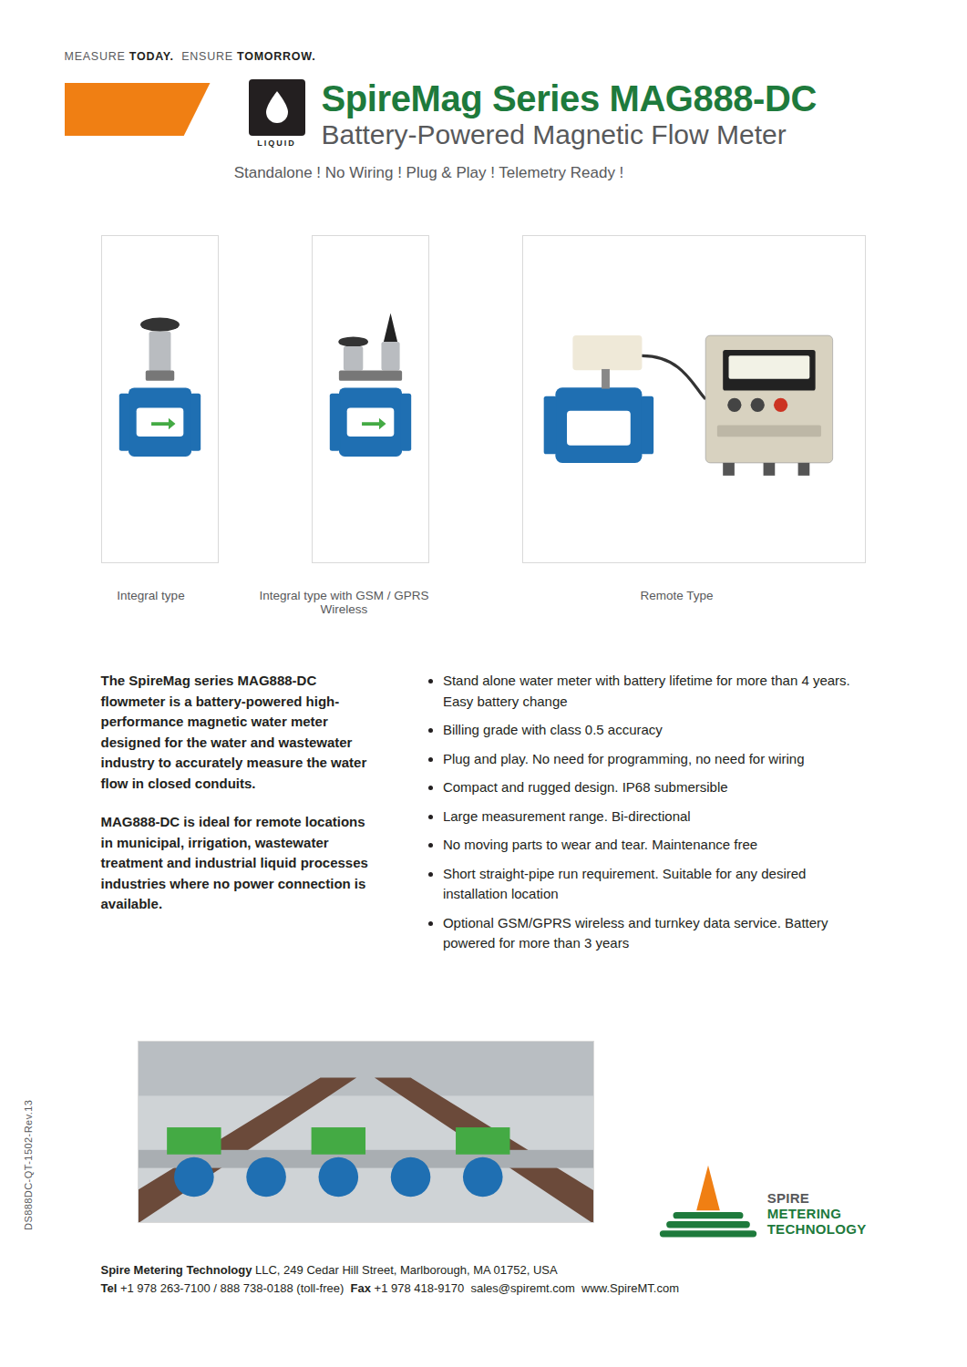Measure today. Ensure tomorrow.
LIQUID
SpireMag Series MAG888-DC
Battery-Powered Magnetic Flow Meter
Standalone ! No Wiring ! Plug & Play ! Telemetry Ready !
Integral type
Integral type with GSM / GPRS Wireless
Remote Type
The SpireMag series MAG888-DC flowmeter is a battery-powered high-performance magnetic water meter designed for the water and wastewater industry to accurately measure the water flow in closed conduits.
MAG888-DC is ideal for remote locations in municipal, irrigation, wastewater treatment and industrial liquid processes industries where no power connection is available.
Stand alone water meter with battery lifetime for more than 4 years. Easy battery change
Billing grade with class 0.5 accuracy
Plug and play. No need for programming, no need for wiring
Compact and rugged design. IP68 submersible
Large measurement range. Bi-directional
No moving parts to wear and tear. Maintenance free
Short straight-pipe run requirement. Suitable for any desired installation location
Optional GSM/GPRS wireless and turnkey data service. Battery powered for more than 3 years
SPIRE
METERING
TECHNOLOGY
Spire Metering Technology LLC, 249 Cedar Hill Street, Marlborough, MA 01752, USA
Tel +1 978 263-7100 / 888 738-0188 (toll-free) Fax +1 978 418-9170 sales@spiremt.com www.SpireMT.com
DS888DC-QT-1502-Rev.13